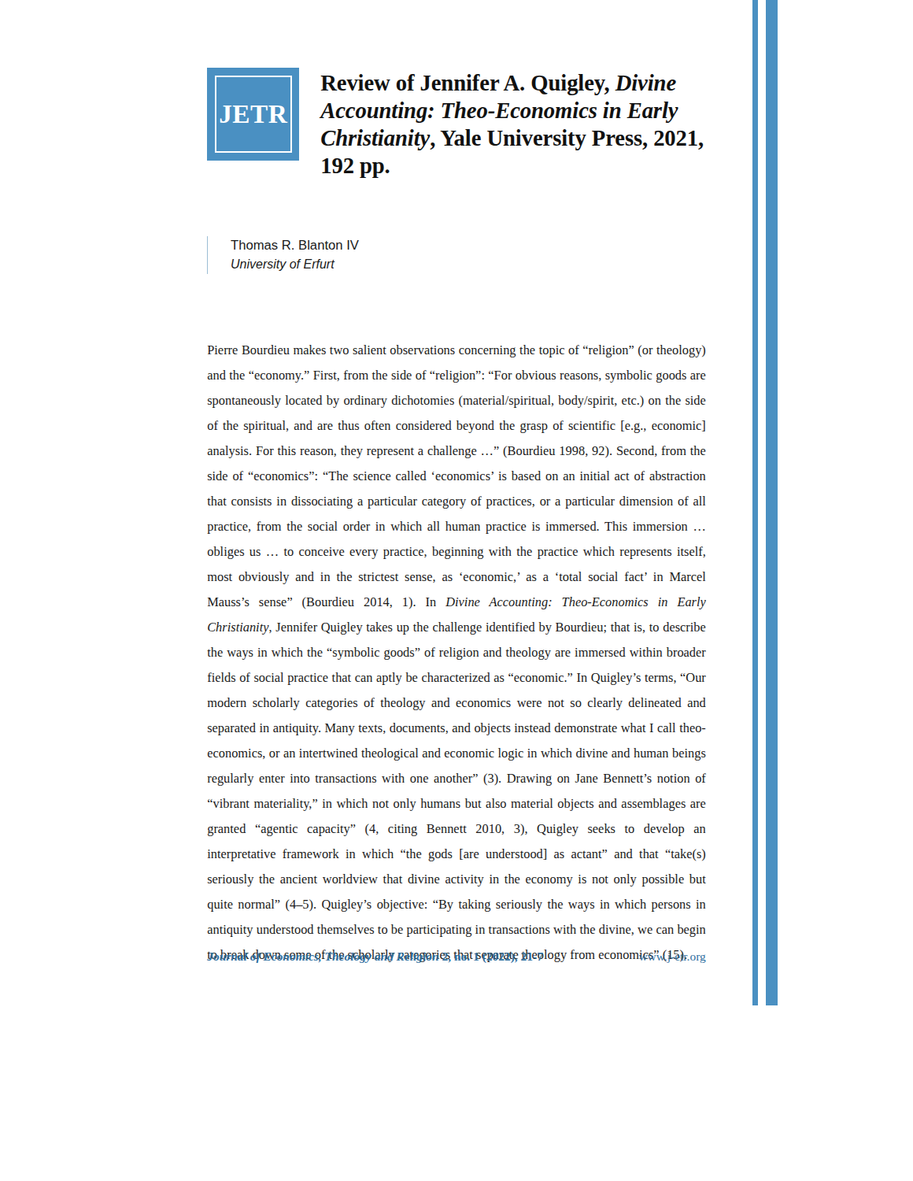JETR
Review of Jennifer A. Quigley, Divine Accounting: Theo-Economics in Early Christianity, Yale University Press, 2021, 192 pp.
Thomas R. Blanton IV
University of Erfurt
Pierre Bourdieu makes two salient observations concerning the topic of “religion” (or theology) and the “economy.” First, from the side of “religion”: “For obvious reasons, symbolic goods are spontaneously located by ordinary dichotomies (material/spiritual, body/spirit, etc.) on the side of the spiritual, and are thus often considered beyond the grasp of scientific [e.g., economic] analysis. For this reason, they represent a challenge …” (Bourdieu 1998, 92). Second, from the side of “economics”: “The science called ‘economics’ is based on an initial act of abstraction that consists in dissociating a particular category of practices, or a particular dimension of all practice, from the social order in which all human practice is immersed. This immersion … obliges us … to conceive every practice, beginning with the practice which represents itself, most obviously and in the strictest sense, as ‘economic,’ as a ‘total social fact’ in Marcel Mauss’s sense” (Bourdieu 2014, 1). In Divine Accounting: Theo-Economics in Early Christianity, Jennifer Quigley takes up the challenge identified by Bourdieu; that is, to describe the ways in which the “symbolic goods” of religion and theology are immersed within broader fields of social practice that can aptly be characterized as “economic.” In Quigley’s terms, “Our modern scholarly categories of theology and economics were not so clearly delineated and separated in antiquity. Many texts, documents, and objects instead demonstrate what I call theo-economics, or an intertwined theological and economic logic in which divine and human beings regularly enter into transactions with one another” (3). Drawing on Jane Bennett’s notion of “vibrant materiality,” in which not only humans but also material objects and assemblages are granted “agentic capacity” (4, citing Bennett 2010, 3), Quigley seeks to develop an interpretative framework in which “the gods [are understood] as actant” and that “take(s) seriously the ancient worldview that divine activity in the economy is not only possible but quite normal” (4–5). Quigley’s objective: “By taking seriously the ways in which persons in antiquity understood themselves to be participating in transactions with the divine, we can begin to break down some of the scholarly categories that separate theology from economics” (15).
Journal of Economics, Theology and Religion 2, no. 1 (2022), 21-7
www.j-etr.org